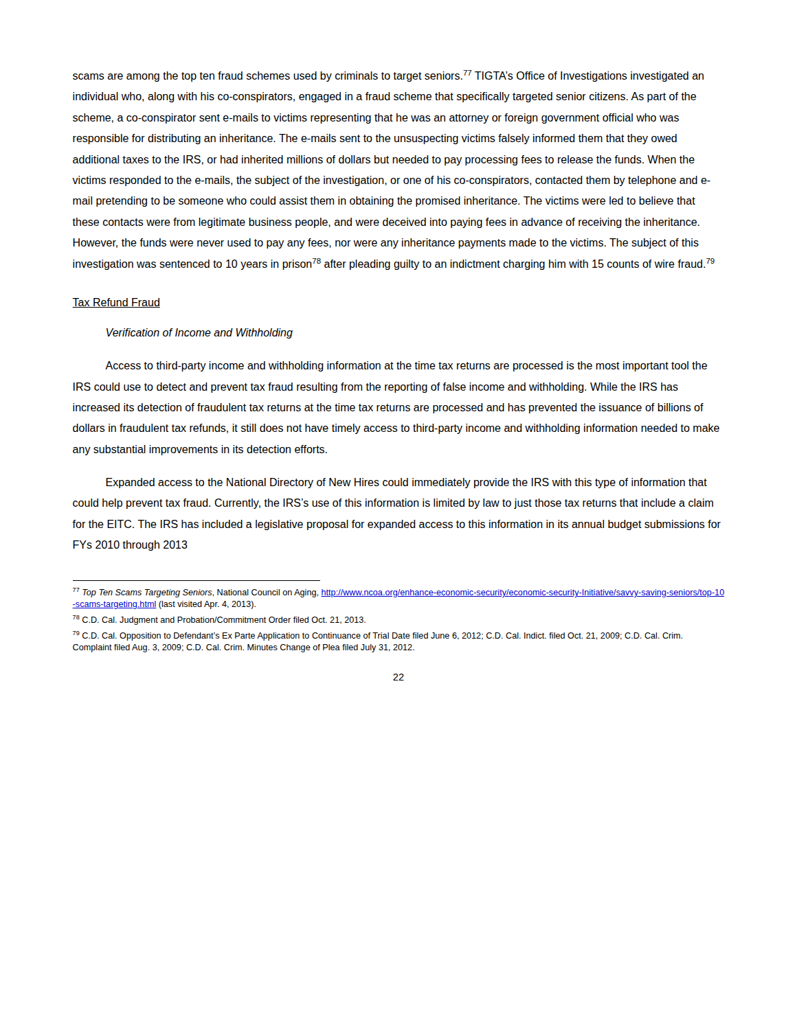scams are among the top ten fraud schemes used by criminals to target seniors.77 TIGTA’s Office of Investigations investigated an individual who, along with his co-conspirators, engaged in a fraud scheme that specifically targeted senior citizens. As part of the scheme, a co-conspirator sent e-mails to victims representing that he was an attorney or foreign government official who was responsible for distributing an inheritance. The e-mails sent to the unsuspecting victims falsely informed them that they owed additional taxes to the IRS, or had inherited millions of dollars but needed to pay processing fees to release the funds. When the victims responded to the e-mails, the subject of the investigation, or one of his co-conspirators, contacted them by telephone and e-mail pretending to be someone who could assist them in obtaining the promised inheritance. The victims were led to believe that these contacts were from legitimate business people, and were deceived into paying fees in advance of receiving the inheritance. However, the funds were never used to pay any fees, nor were any inheritance payments made to the victims. The subject of this investigation was sentenced to 10 years in prison78 after pleading guilty to an indictment charging him with 15 counts of wire fraud.79
Tax Refund Fraud
Verification of Income and Withholding
Access to third-party income and withholding information at the time tax returns are processed is the most important tool the IRS could use to detect and prevent tax fraud resulting from the reporting of false income and withholding. While the IRS has increased its detection of fraudulent tax returns at the time tax returns are processed and has prevented the issuance of billions of dollars in fraudulent tax refunds, it still does not have timely access to third-party income and withholding information needed to make any substantial improvements in its detection efforts.
Expanded access to the National Directory of New Hires could immediately provide the IRS with this type of information that could help prevent tax fraud. Currently, the IRS’s use of this information is limited by law to just those tax returns that include a claim for the EITC. The IRS has included a legislative proposal for expanded access to this information in its annual budget submissions for FYs 2010 through 2013
77 Top Ten Scams Targeting Seniors, National Council on Aging, http://www.ncoa.org/enhance-economic-security/economic-security-Initiative/savvy-saving-seniors/top-10-scams-targeting.html (last visited Apr. 4, 2013).
78 C.D. Cal. Judgment and Probation/Commitment Order filed Oct. 21, 2013.
79 C.D. Cal. Opposition to Defendant’s Ex Parte Application to Continuance of Trial Date filed June 6, 2012; C.D. Cal. Indict. filed Oct. 21, 2009; C.D. Cal. Crim. Complaint filed Aug. 3, 2009; C.D. Cal. Crim. Minutes Change of Plea filed July 31, 2012.
22